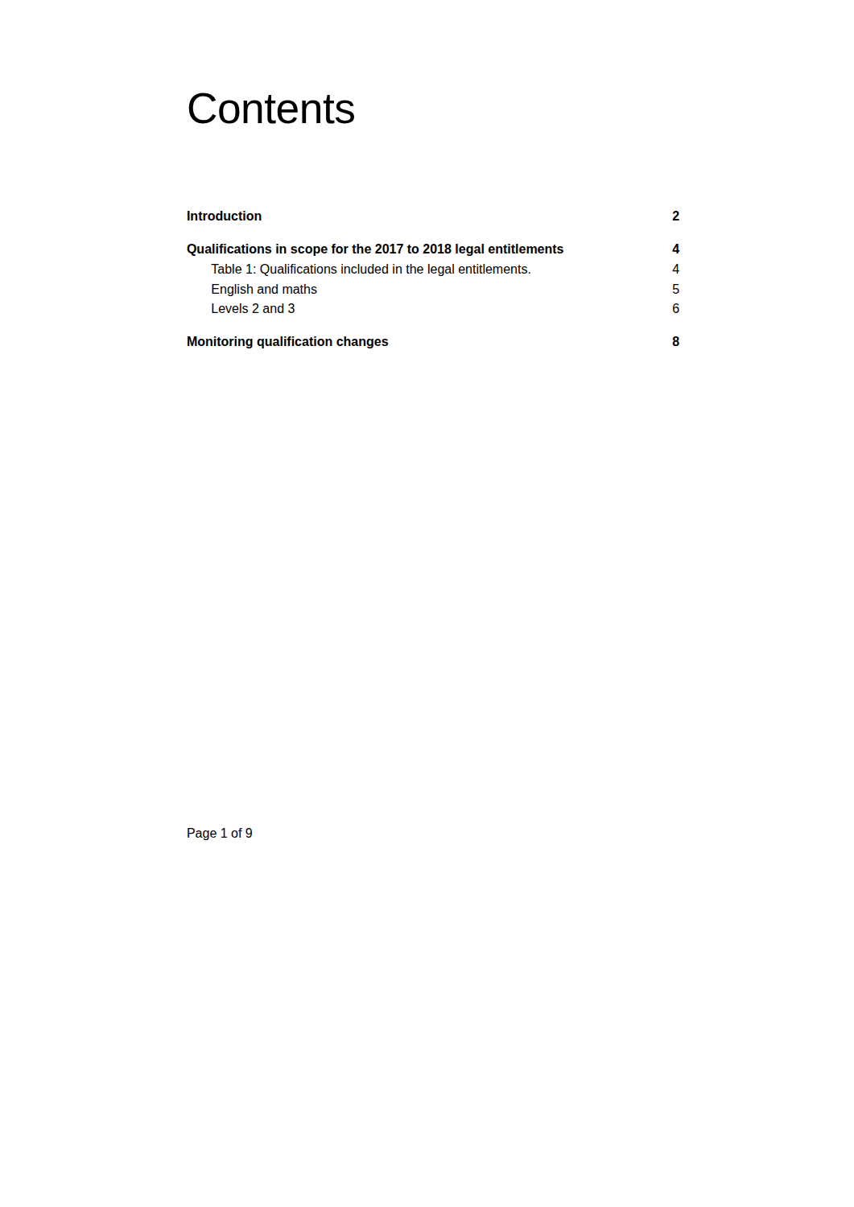Contents
| Introduction | 2 |
| Qualifications in scope for the 2017 to 2018 legal entitlements | 4 |
| Table 1: Qualifications included in the legal entitlements. | 4 |
| English and maths | 5 |
| Levels 2 and 3 | 6 |
| Monitoring qualification changes | 8 |
Page 1 of 9